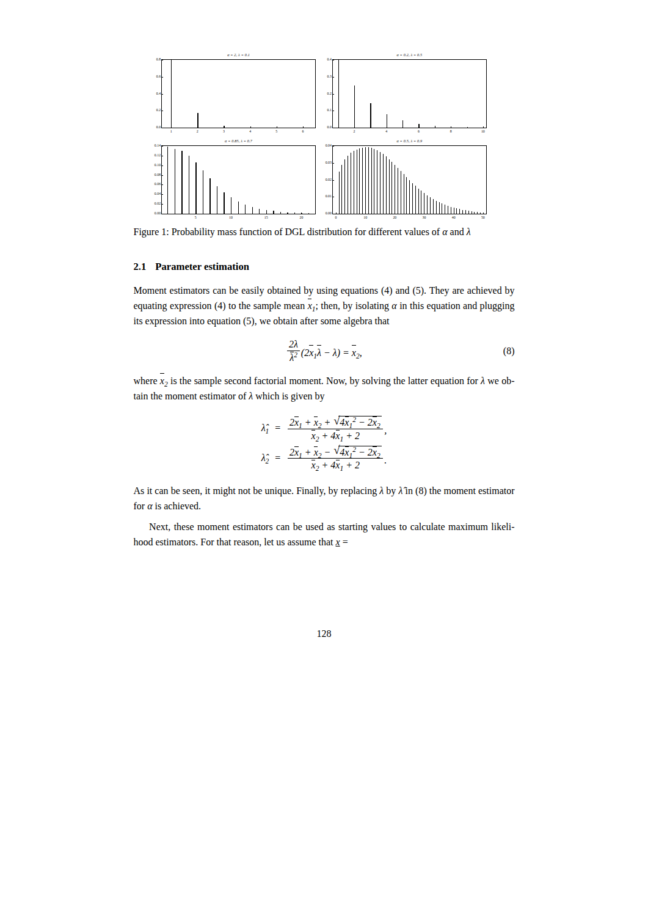α = 2, λ = 0.1
0.0 0.2 0.4 0.6 0.8 1 2 3 4 5 6
α = 0.2, λ = 0.5
0.0 0.1 0.2 0.3 0.4 2 4 6 8 10
α = 0.85, λ = 0.7
0.00 0.02 0.04 0.06 0.08 0.10 0.12 0.14 5 10 15 20
α = 0.5, λ = 0.9
0.00 0.01 0.02 0.03 0.04 0 10 20 30 40 50
Figure 1: Probability mass function of DGL distribution for different values of α and λ
2.1 Parameter estimation
Moment estimators can be easily obtained by using equations (4) and (5). They are achieved by equating expression (4) to the sample mean x1; then, by isolating α in this equation and plugging its expression into equation (5), we obtain after some algebra that
2λ λ2(2x1λ − λ) = x2, (8)
where x2 is the sample second factorial moment. Now, by solving the latter equation for λ we obtain the moment estimator of λ which is given by
| λ̂ 1 | = | 2 x 1 + x 2 + 4 x 1 2 − 2 x 2 x 2 + 4 x 1 + 2 , |
| λ̂ 2 | = | 2 x 1 + x 2 − 4 x 1 2 − 2 x 2 x 2 + 4 x 1 + 2 . |
As it can be seen, it might not be unique. Finally, by replacing λ by λ̂ in (8) the moment estimator for α is achieved.
Next, these moment estimators can be used as starting values to calculate maximum likelihood estimators. For that reason, let us assume that x =
128